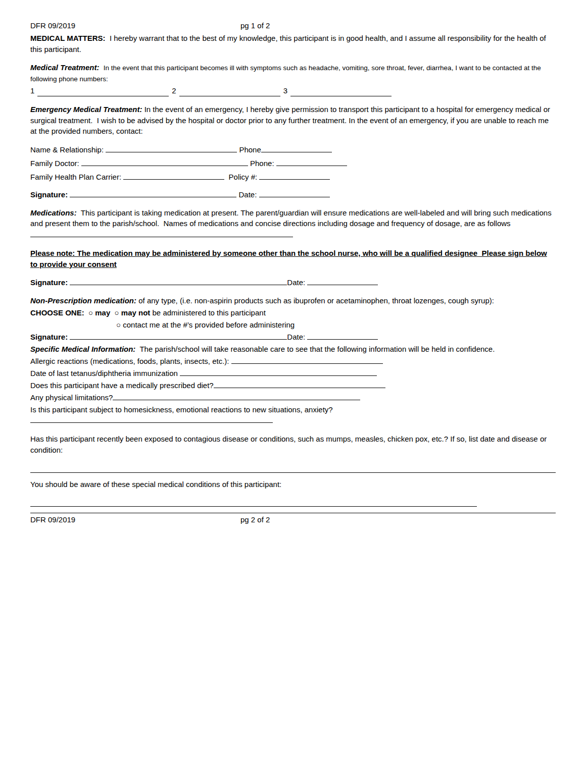DFR 09/2019
pg 1 of 2
MEDICAL MATTERS: I hereby warrant that to the best of my knowledge, this participant is in good health, and I assume all responsibility for the health of this participant.
Medical Treatment: In the event that this participant becomes ill with symptoms such as headache, vomiting, sore throat, fever, diarrhea, I want to be contacted at the following phone numbers:
1 2 3
Emergency Medical Treatment: In the event of an emergency, I hereby give permission to transport this participant to a hospital for emergency medical or surgical treatment. I wish to be advised by the hospital or doctor prior to any further treatment. In the event of an emergency, if you are unable to reach me at the provided numbers, contact:
Name & Relationship: Phone
Family Doctor: Phone:
Family Health Plan Carrier: Policy #:
Signature: Date:
Medications: This participant is taking medication at present. The parent/guardian will ensure medications are well-labeled and will bring such medications and present them to the parish/school. Names of medications and concise directions including dosage and frequency of dosage, are as follows
Please note: The medication may be administered by someone other than the school nurse, who will be a qualified designee Please sign below to provide your consent
Signature: Date:
Non-Prescription medication: of any type, (i.e. non-aspirin products such as ibuprofen or acetaminophen, throat lozenges, cough syrup):
CHOOSE ONE: ○ may ○ may not be administered to this participant
○ contact me at the #’s provided before administering
Signature: Date:
Specific Medical Information: The parish/school will take reasonable care to see that the following information will be held in confidence.
Allergic reactions (medications, foods, plants, insects, etc.):
Date of last tetanus/diphtheria immunization
Does this participant have a medically prescribed diet?
Any physical limitations?
Is this participant subject to homesickness, emotional reactions to new situations, anxiety?
Has this participant recently been exposed to contagious disease or conditions, such as mumps, measles, chicken pox, etc.? If so, list date and disease or condition:
You should be aware of these special medical conditions of this participant:
DFR 09/2019
pg 2 of 2